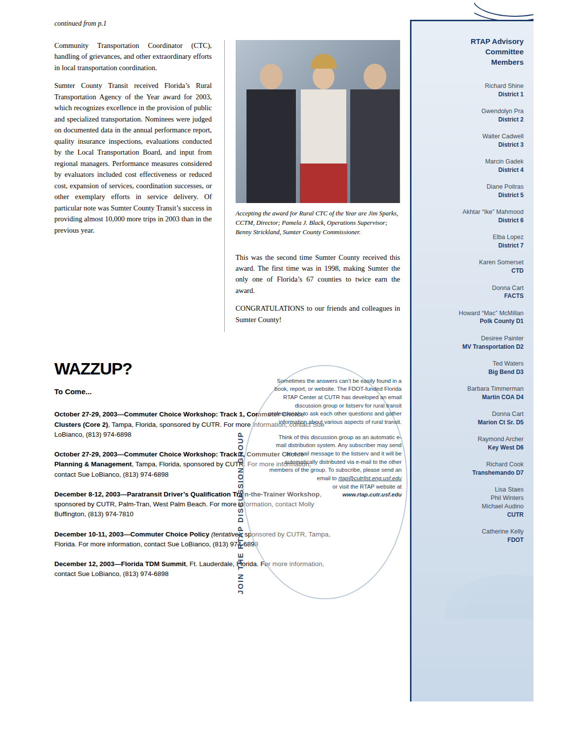RTAP Advisory
Committee
Members
Richard Shine
District 1
Gwendolyn Pra
District 2
Walter Cadwell
District 3
Marcin Gadek
District 4
Diane Poitras
District 5
Akhtar “Ike” Mahmood
District 6
Elba Lopez
District 7
Karen Somerset
CTD
Donna Cart
FACTS
Howard “Mac” McMillan
Polk County D1
Desiree Painter
MV Transportation D2
Ted Waters
Big Bend D3
Barbara Timmerman
Martin COA D4
Donna Cart
Marion Ct Sr. D5
Raymond Archer
Key West D6
Richard Cook
Transhemando D7
Lisa Staes
Phil Winters
Michael Audino
CUTR
Catherine Kelly
FDOT
continued from p.1
Community Transportation Coordinator (CTC), handling of grievances, and other extraordinary efforts in local transportation coordination.
Sumter County Transit received Florida’s Rural Transportation Agency of the Year award for 2003, which recognizes excellence in the provision of public and specialized transportation. Nominees were judged on documented data in the annual performance report, quality insurance inspections, evaluations conducted by the Local Transportation Board, and input from regional managers. Performance measures considered by evaluators included cost effectiveness or reduced cost, expansion of services, coordination successes, or other exemplary efforts in service delivery. Of particular note was Sumter County Transit’s success in providing almost 10,000 more trips in 2003 than in the previous year.
Accepting the award for Rural CTC of the Year are Jim Sparks, CCTM, Director; Pamela J. Black, Operations Supervisor; Benny Strickland, Sumter County Commissioner.
This was the second time Sumter County received this award. The first time was in 1998, making Sumter the only one of Florida’s 67 counties to twice earn the award.
CONGRATULATIONS to our friends and colleagues in Sumter County!
WAZZUP?
To Come...
October 27-29, 2003—Commuter Choice Workshop: Track 1, Commuter Choice Clusters (Core 2), Tampa, Florida, sponsored by CUTR. For more information, contact Sue LoBianco, (813) 974-6898
October 27-29, 2003—Commuter Choice Workshop: Track 2, Commuter Choice Planning & Management, Tampa, Florida, sponsored by CUTR. For more information, contact Sue LoBianco, (813) 974-6898
December 8-12, 2003—Paratransit Driver’s Qualification Train-the-Trainer Workshop, sponsored by CUTR, Palm-Tran, West Palm Beach. For more information, contact Molly Buffington, (813) 974-7810
December 10-11, 2003—Commuter Choice Policy (tentative), sponsored by CUTR, Tampa, Florida. For more information, contact Sue LoBianco, (813) 974-6898
December 12, 2003—Florida TDM Summit, Ft. Lauderdale, Florida. For more information, contact Sue LoBianco, (813) 974-6898
JOIN THE RTAP DISCUSSION GROUP
Sometimes the answers can’t be easily found in a book, report, or website. The FDOT-funded Florida RTAP Center at CUTR has developed an email discussion group or listserv for rural transit professionals to ask each other questions and gather information about various aspects of rural transit.
Think of this discussion group as an automatic e-mail distribution system. Any subscriber may send an e-mail message to the listserv and it will be automatically distributed via e-mail to the other members of the group. To subscribe, please send an email to rtap@cutrlist.eng.usf.edu
or visit the RTAP website at
www.rtap.cutr.usf.edu